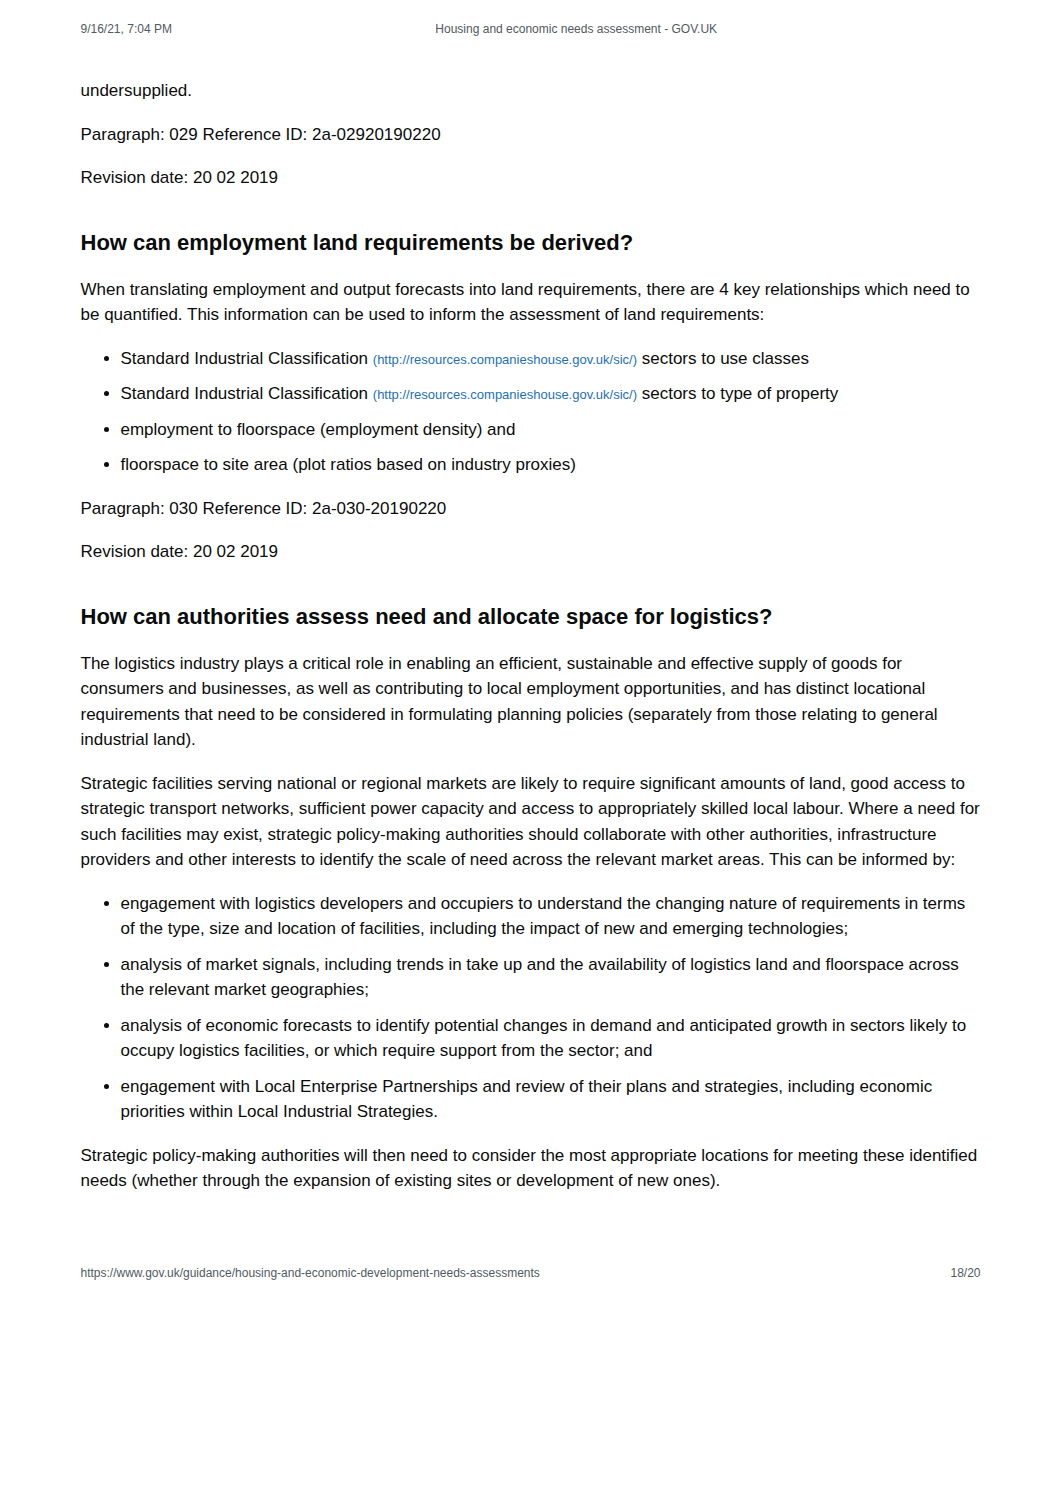9/16/21, 7:04 PM Housing and economic needs assessment - GOV.UK
undersupplied.
Paragraph: 029 Reference ID: 2a-02920190220
Revision date: 20 02 2019
How can employment land requirements be derived?
When translating employment and output forecasts into land requirements, there are 4 key relationships which need to be quantified. This information can be used to inform the assessment of land requirements:
Standard Industrial Classification (http://resources.companieshouse.gov.uk/sic/) sectors to use classes
Standard Industrial Classification (http://resources.companieshouse.gov.uk/sic/) sectors to type of property
employment to floorspace (employment density) and
floorspace to site area (plot ratios based on industry proxies)
Paragraph: 030 Reference ID: 2a-030-20190220
Revision date: 20 02 2019
How can authorities assess need and allocate space for logistics?
The logistics industry plays a critical role in enabling an efficient, sustainable and effective supply of goods for consumers and businesses, as well as contributing to local employment opportunities, and has distinct locational requirements that need to be considered in formulating planning policies (separately from those relating to general industrial land).
Strategic facilities serving national or regional markets are likely to require significant amounts of land, good access to strategic transport networks, sufficient power capacity and access to appropriately skilled local labour. Where a need for such facilities may exist, strategic policy-making authorities should collaborate with other authorities, infrastructure providers and other interests to identify the scale of need across the relevant market areas. This can be informed by:
engagement with logistics developers and occupiers to understand the changing nature of requirements in terms of the type, size and location of facilities, including the impact of new and emerging technologies;
analysis of market signals, including trends in take up and the availability of logistics land and floorspace across the relevant market geographies;
analysis of economic forecasts to identify potential changes in demand and anticipated growth in sectors likely to occupy logistics facilities, or which require support from the sector; and
engagement with Local Enterprise Partnerships and review of their plans and strategies, including economic priorities within Local Industrial Strategies.
Strategic policy-making authorities will then need to consider the most appropriate locations for meeting these identified needs (whether through the expansion of existing sites or development of new ones).
https://www.gov.uk/guidance/housing-and-economic-development-needs-assessments 18/20